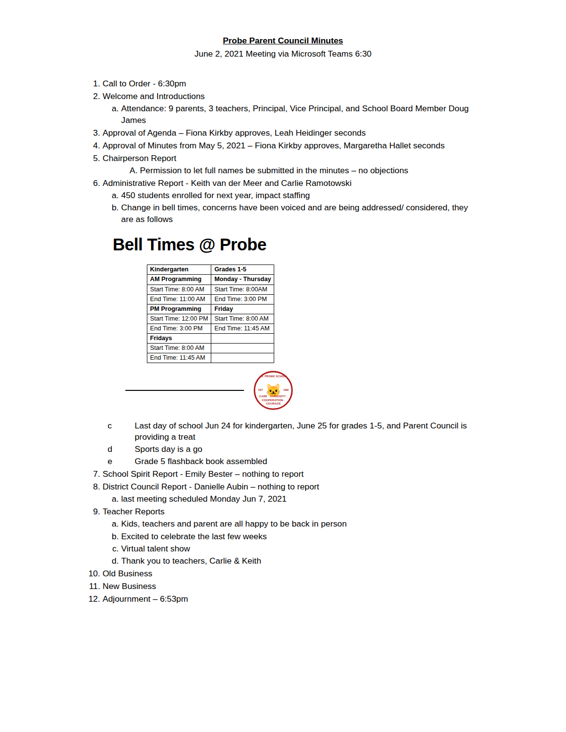Probe Parent Council Minutes
June 2, 2021 Meeting via Microsoft Teams 6:30
Call to Order - 6:30pm
Welcome and Introductions
Attendance: 9 parents, 3 teachers, Principal, Vice Principal, and School Board Member Doug James
Approval of Agenda – Fiona Kirkby approves, Leah Heidinger seconds
Approval of Minutes from May 5, 2021 – Fiona Kirkby approves, Margaretha Hallet seconds
Chairperson Report
A. Permission to let full names be submitted in the minutes – no objections
Administrative Report - Keith van der Meer and Carlie Ramotowski
450 students enrolled for next year, impact staffing
Change in bell times, concerns have been voiced and are being addressed/ considered, they are as follows
Bell Times @ Probe
| Kindergarten | Grades 1-5 |
| --- | --- |
| AM Programming | Monday - Thursday |
| Start Time: 8:00 AM | Start Time: 8:00AM |
| End Time: 11:00 AM | End Time: 3:00 PM |
| PM Programming | Friday |
| Start Time: 12:00 PM | Start Time: 8:00 AM |
| End Time: 3:00 PM | End Time: 11:45 AM |
| Fridays | |
| Start Time: 8:00 AM | |
| End Time: 11:45 AM | |
DR. PROBE SCHOOL
EST
🐱
1968
CARE · CURIOSITY · COOPERATION · COURAGE
c Last day of school Jun 24 for kindergarten, June 25 for grades 1-5, and Parent Council is providing a treat
d Sports day is a go
e Grade 5 flashback book assembled
School Spirit Report - Emily Bester – nothing to report
District Council Report - Danielle Aubin – nothing to report
last meeting scheduled Monday Jun 7, 2021
Teacher Reports
Kids, teachers and parent are all happy to be back in person
Excited to celebrate the last few weeks
Virtual talent show
Thank you to teachers, Carlie & Keith
Old Business
New Business
Adjournment – 6:53pm